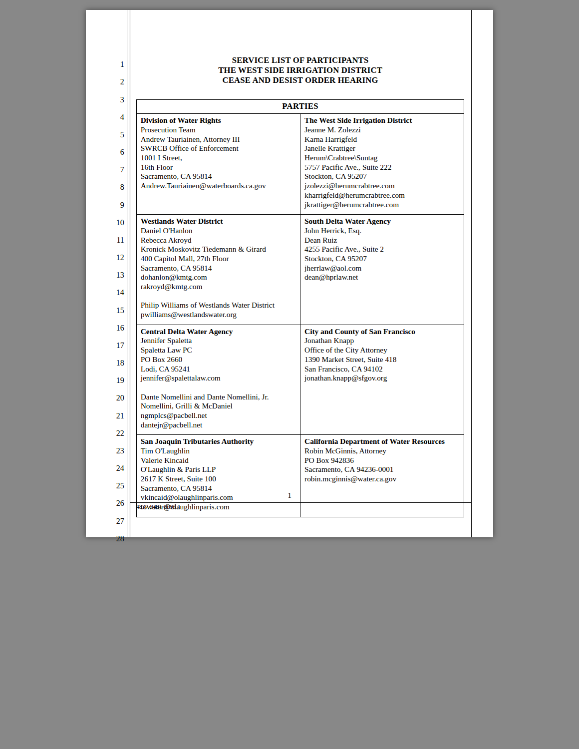1
2
3
4
5
6
7
8
9
10
11
12
13
14
15
16
17
18
19
20
21
22
23
24
25
26
27
28
SERVICE LIST OF PARTICIPANTS
THE WEST SIDE IRRIGATION DISTRICT
CEASE AND DESIST ORDER HEARING
| PARTIES |
| --- |
| Division of Water Rights Prosecution Team Andrew Tauriainen, Attorney III SWRCB Office of Enforcement 1001 I Street, 16th Floor Sacramento, CA 95814 Andrew.Tauriainen@waterboards.ca.gov | The West Side Irrigation District Jeanne M. Zolezzi Karna Harrigfeld Janelle Krattiger Herum\Crabtree\Suntag 5757 Pacific Ave., Suite 222 Stockton, CA 95207 jzolezzi@herumcrabtree.com kharrigfeld@herumcrabtree.com jkrattiger@herumcrabtree.com |
| Westlands Water District Daniel O'Hanlon Rebecca Akroyd Kronick Moskovitz Tiedemann & Girard 400 Capitol Mall, 27th Floor Sacramento, CA 95814 dohanlon@kmtg.com rakroyd@kmtg.com Philip Williams of Westlands Water District pwilliams@westlandswater.org | South Delta Water Agency John Herrick, Esq. Dean Ruiz 4255 Pacific Ave., Suite 2 Stockton, CA 95207 jherrlaw@aol.com dean@hprlaw.net |
| Central Delta Water Agency Jennifer Spaletta Spaletta Law PC PO Box 2660 Lodi, CA 95241 jennifer@spalettalaw.com Dante Nomellini and Dante Nomellini, Jr. Nomellini, Grilli & McDaniel ngmplcs@pacbell.net dantejr@pacbell.net | City and County of San Francisco Jonathan Knapp Office of the City Attorney 1390 Market Street, Suite 418 San Francisco, CA 94102 jonathan.knapp@sfgov.org |
| San Joaquin Tributaries Authority Tim O'Laughlin Valerie Kincaid O'Laughlin & Paris LLP 2617 K Street, Suite 100 Sacramento, CA 95814 vkincaid@olaughlinparis.com towater@olaughlinparis.com | California Department of Water Resources Robin McGinnis, Attorney PO Box 942836 Sacramento, CA 94236-0001 robin.mcginnis@water.ca.gov |
1
4837-9481-8095.1